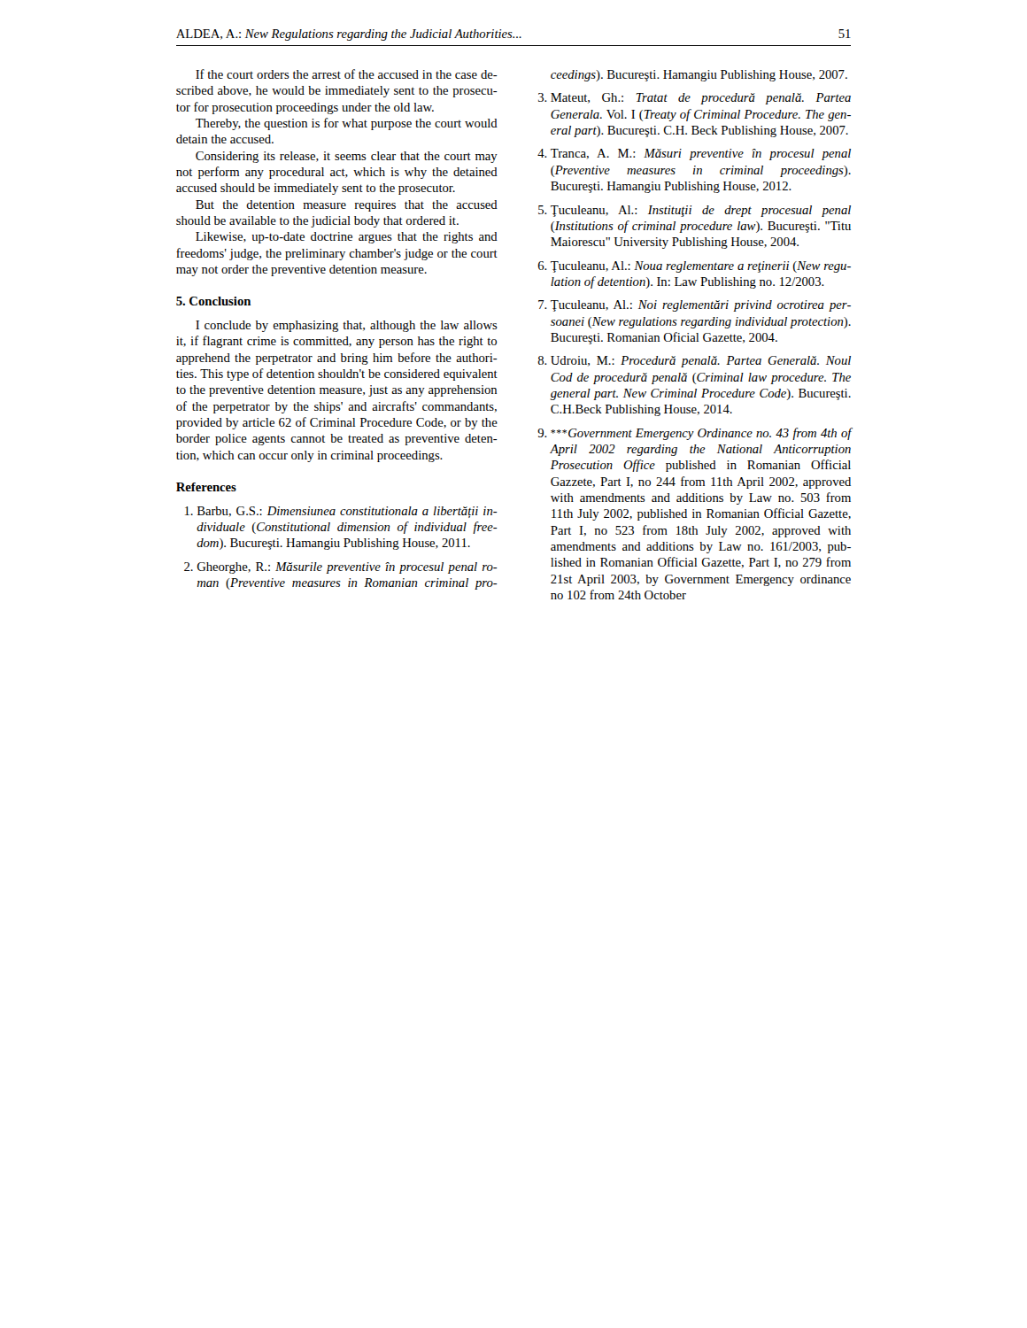ALDEA, A.: New Regulations regarding the Judicial Authorities... 51
If the court orders the arrest of the accused in the case described above, he would be immediately sent to the prosecutor for prosecution proceedings under the old law.
Thereby, the question is for what purpose the court would detain the accused.
Considering its release, it seems clear that the court may not perform any procedural act, which is why the detained accused should be immediately sent to the prosecutor.
But the detention measure requires that the accused should be available to the judicial body that ordered it.
Likewise, up-to-date doctrine argues that the rights and freedoms' judge, the preliminary chamber's judge or the court may not order the preventive detention measure.
5. Conclusion
I conclude by emphasizing that, although the law allows it, if flagrant crime is committed, any person has the right to apprehend the perpetrator and bring him before the authorities. This type of detention shouldn't be considered equivalent to the preventive detention measure, just as any apprehension of the perpetrator by the ships' and aircrafts' commandants, provided by article 62 of Criminal Procedure Code, or by the border police agents cannot be treated as preventive detention, which can occur only in criminal proceedings.
References
Barbu, G.S.: Dimensiunea constitutionala a libertății individuale (Constitutional dimension of individual freedom). Bucureşti. Hamangiu Publishing House, 2011.
Gheorghe, R.: Măsurile preventive în procesul penal roman (Preventive measures in Romanian criminal proceedings). Bucureşti. Hamangiu Publishing House, 2007.
Mateut, Gh.: Tratat de procedură penală. Partea Generala. Vol. I (Treaty of Criminal Procedure. The general part). Bucureşti. C.H. Beck Publishing House, 2007.
Tranca, A. M.: Măsuri preventive în procesul penal (Preventive measures in criminal proceedings). Bucureşti. Hamangiu Publishing House, 2012.
Ţuculeanu, Al.: Instituţii de drept procesual penal (Institutions of criminal procedure law). Bucureşti. "Titu Maiorescu" University Publishing House, 2004.
Ţuculeanu, Al.: Noua reglementare a reţinerii (New regulation of detention). In: Law Publishing no. 12/2003.
Ţuculeanu, Al.: Noi reglementări privind ocrotirea persoanei (New regulations regarding individual protection). Bucureşti. Romanian Oficial Gazette, 2004.
Udroiu, M.: Procedură penală. Partea Generală. Noul Cod de procedură penală (Criminal law procedure. The general part. New Criminal Procedure Code). Bucureşti. C.H.Beck Publishing House, 2014.
***Government Emergency Ordinance no. 43 from 4th of April 2002 regarding the National Anticorruption Prosecution Office published in Romanian Official Gazzete, Part I, no 244 from 11th April 2002, approved with amendments and additions by Law no. 503 from 11th July 2002, published in Romanian Official Gazette, Part I, no 523 from 18th July 2002, approved with amendments and additions by Law no. 161/2003, published in Romanian Official Gazette, Part I, no 279 from 21st April 2003, by Government Emergency ordinance no 102 from 24th October